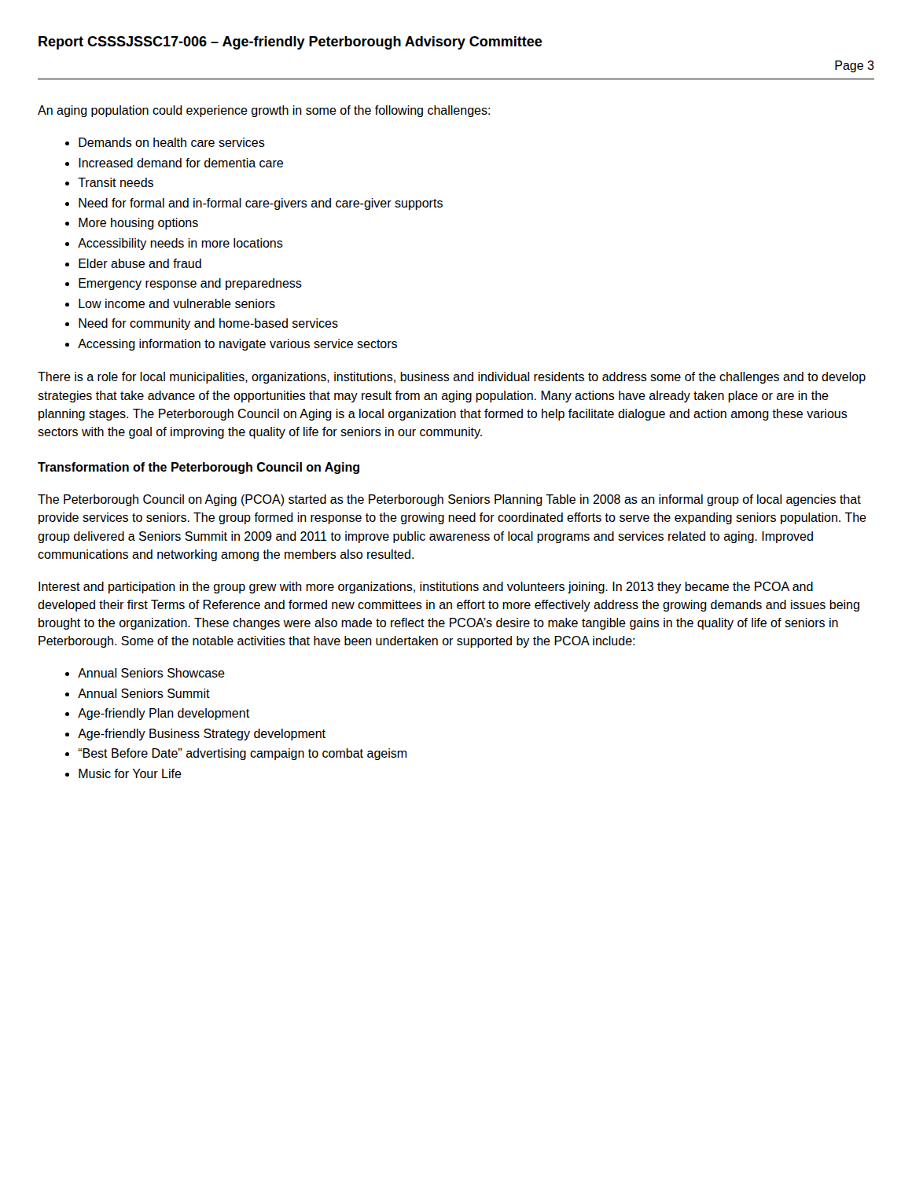Report CSSSJSSC17-006 – Age-friendly Peterborough Advisory Committee
Page 3
An aging population could experience growth in some of the following challenges:
Demands on health care services
Increased demand for dementia care
Transit needs
Need for formal and in-formal care-givers and care-giver supports
More housing options
Accessibility needs in more locations
Elder abuse and fraud
Emergency response and preparedness
Low income and vulnerable seniors
Need for community and home-based services
Accessing information to navigate various service sectors
There is a role for local municipalities, organizations, institutions, business and individual residents to address some of the challenges and to develop strategies that take advance of the opportunities that may result from an aging population. Many actions have already taken place or are in the planning stages. The Peterborough Council on Aging is a local organization that formed to help facilitate dialogue and action among these various sectors with the goal of improving the quality of life for seniors in our community.
Transformation of the Peterborough Council on Aging
The Peterborough Council on Aging (PCOA) started as the Peterborough Seniors Planning Table in 2008 as an informal group of local agencies that provide services to seniors. The group formed in response to the growing need for coordinated efforts to serve the expanding seniors population. The group delivered a Seniors Summit in 2009 and 2011 to improve public awareness of local programs and services related to aging. Improved communications and networking among the members also resulted.
Interest and participation in the group grew with more organizations, institutions and volunteers joining. In 2013 they became the PCOA and developed their first Terms of Reference and formed new committees in an effort to more effectively address the growing demands and issues being brought to the organization. These changes were also made to reflect the PCOA’s desire to make tangible gains in the quality of life of seniors in Peterborough. Some of the notable activities that have been undertaken or supported by the PCOA include:
Annual Seniors Showcase
Annual Seniors Summit
Age-friendly Plan development
Age-friendly Business Strategy development
“Best Before Date” advertising campaign to combat ageism
Music for Your Life